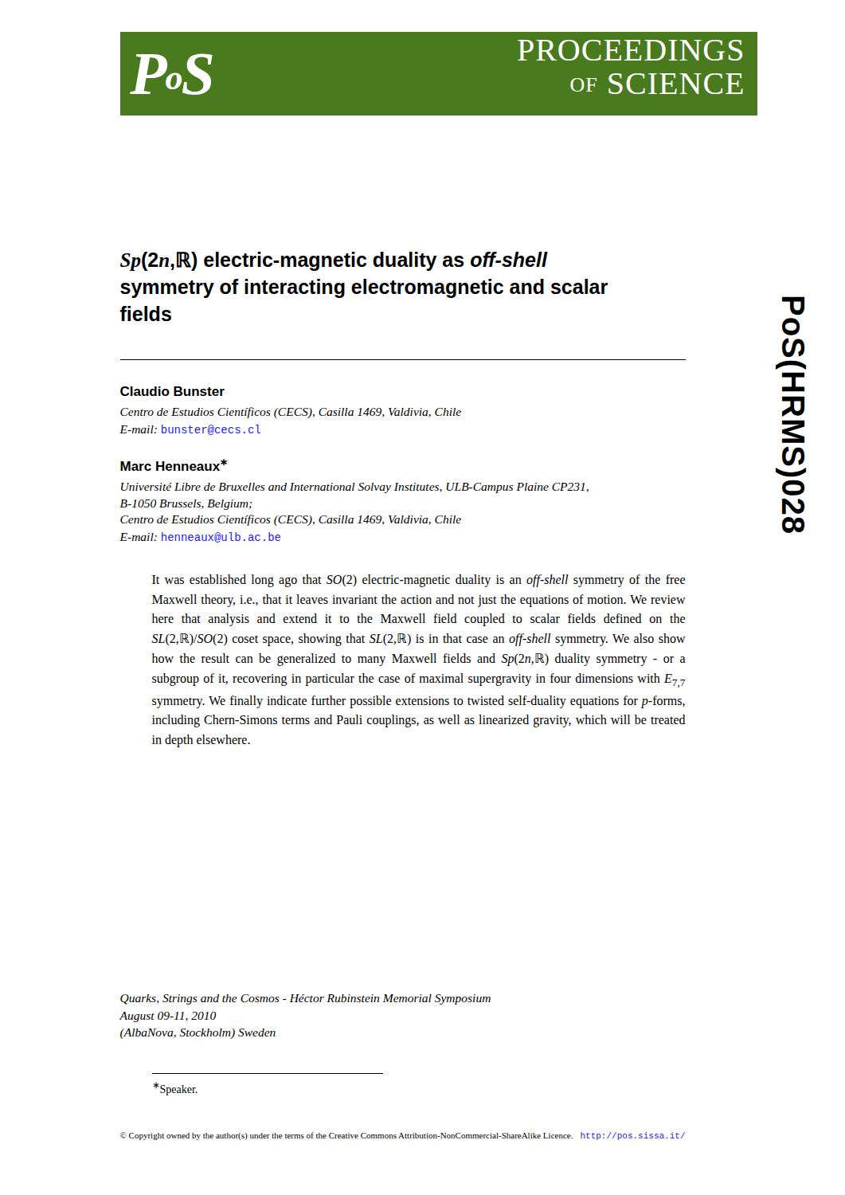Po S
PROCEEDINGS
OF SCIENCE
PoS(HRMS)028
Sp(2n,ℝ) electric-magnetic duality as off-shell
symmetry of interacting electromagnetic and scalar
fields
Claudio Bunster
Centro de Estudios Científicos (CECS), Casilla 1469, Valdivia, Chile
E-mail: bunster@cecs.cl
Marc Henneaux∗
Université Libre de Bruxelles and International Solvay Institutes, ULB-Campus Plaine CP231,
B-1050 Brussels, Belgium;
Centro de Estudios Científicos (CECS), Casilla 1469, Valdivia, Chile
E-mail: henneaux@ulb.ac.be
It was established long ago that SO(2) electric-magnetic duality is an off-shell symmetry of the free Maxwell theory, i.e., that it leaves invariant the action and not just the equations of motion. We review here that analysis and extend it to the Maxwell field coupled to scalar fields defined on the SL(2,ℝ)/SO(2) coset space, showing that SL(2,ℝ) is in that case an off-shell symmetry. We also show how the result can be generalized to many Maxwell fields and Sp(2n,ℝ) duality symmetry - or a subgroup of it, recovering in particular the case of maximal supergravity in four dimensions with E7,7 symmetry. We finally indicate further possible extensions to twisted self-duality equations for p-forms, including Chern-Simons terms and Pauli couplings, as well as linearized gravity, which will be treated in depth elsewhere.
Quarks, Strings and the Cosmos - Héctor Rubinstein Memorial Symposium
August 09-11, 2010
(AlbaNova, Stockholm) Sweden
∗Speaker.
© Copyright owned by the author(s) under the terms of the Creative Commons Attribution-NonCommercial-ShareAlike Licence.
http://pos.sissa.it/